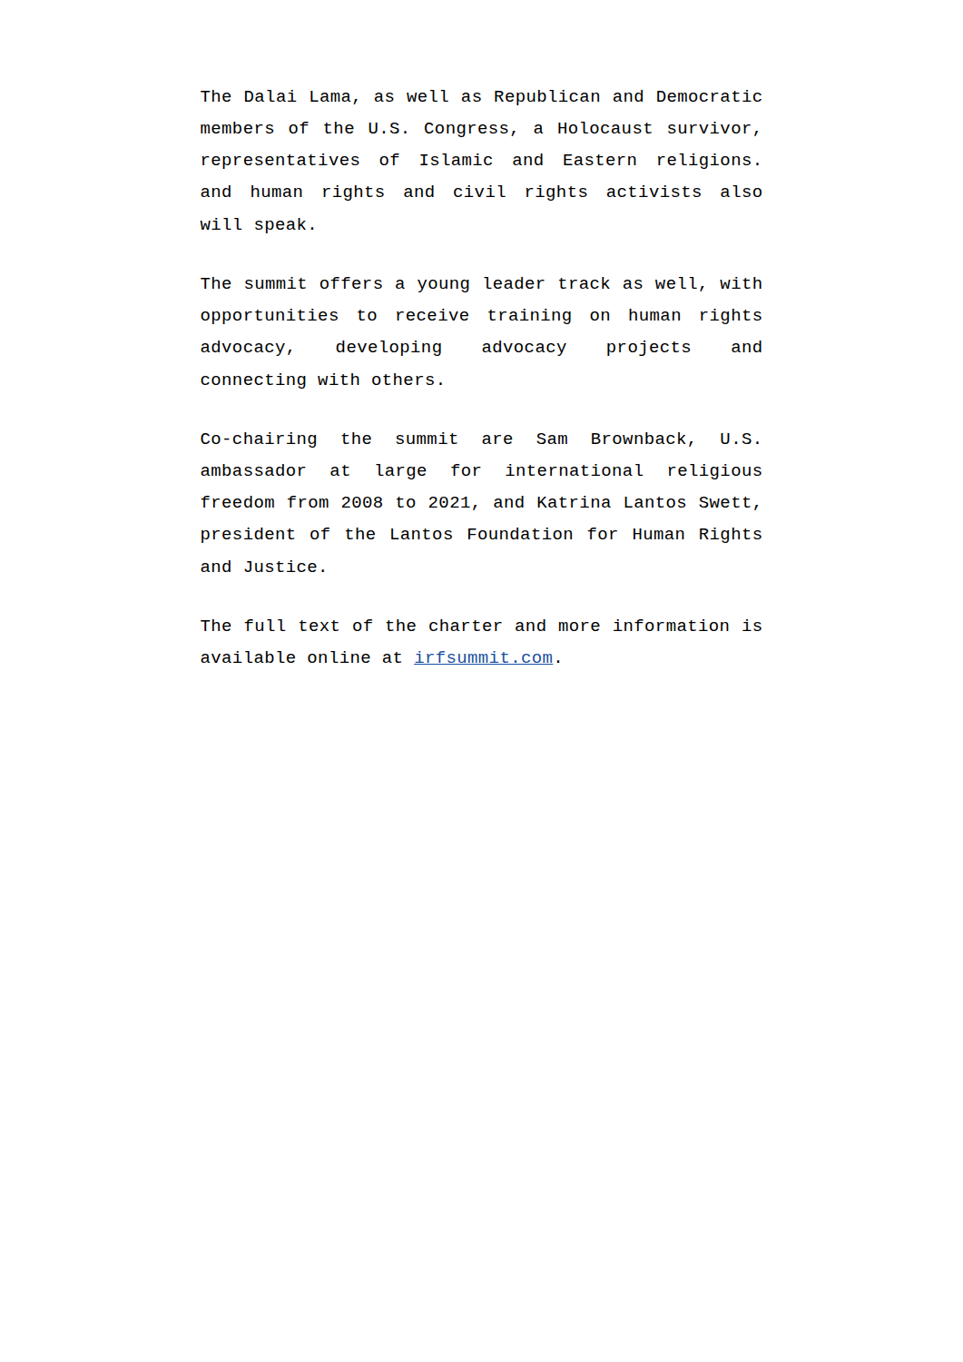The Dalai Lama, as well as Republican and Democratic members of the U.S. Congress, a Holocaust survivor, representatives of Islamic and Eastern religions. and human rights and civil rights activists also will speak.
The summit offers a young leader track as well, with opportunities to receive training on human rights advocacy, developing advocacy projects and connecting with others.
Co-chairing the summit are Sam Brownback, U.S. ambassador at large for international religious freedom from 2008 to 2021, and Katrina Lantos Swett, president of the Lantos Foundation for Human Rights and Justice.
The full text of the charter and more information is available online at irfsummit.com.